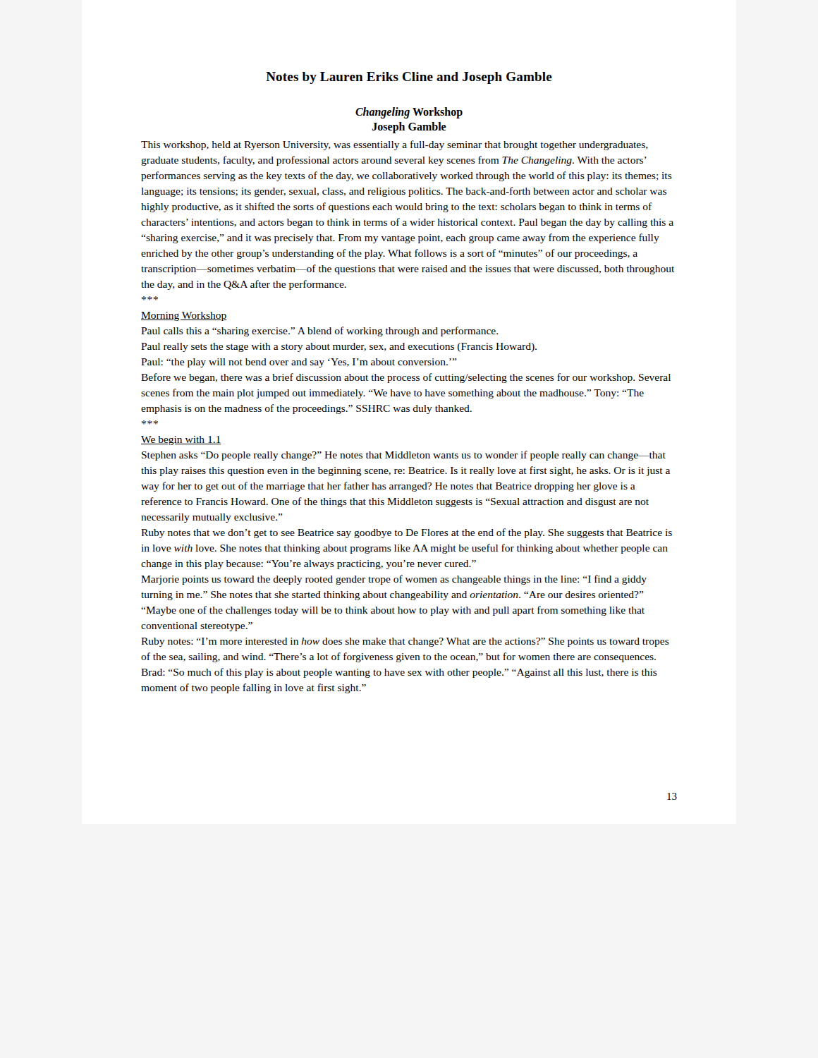Notes by Lauren Eriks Cline and Joseph Gamble
Changeling Workshop
Joseph Gamble
This workshop, held at Ryerson University, was essentially a full-day seminar that brought together undergraduates, graduate students, faculty, and professional actors around several key scenes from The Changeling. With the actors’ performances serving as the key texts of the day, we collaboratively worked through the world of this play: its themes; its language; its tensions; its gender, sexual, class, and religious politics. The back-and-forth between actor and scholar was highly productive, as it shifted the sorts of questions each would bring to the text: scholars began to think in terms of characters’ intentions, and actors began to think in terms of a wider historical context. Paul began the day by calling this a “sharing exercise,” and it was precisely that. From my vantage point, each group came away from the experience fully enriched by the other group’s understanding of the play. What follows is a sort of “minutes” of our proceedings, a transcription—sometimes verbatim—of the questions that were raised and the issues that were discussed, both throughout the day, and in the Q&A after the performance.
***
Morning Workshop
Paul calls this a “sharing exercise.” A blend of working through and performance.
Paul really sets the stage with a story about murder, sex, and executions (Francis Howard).
Paul: “the play will not bend over and say ‘Yes, I’m about conversion.’”
Before we began, there was a brief discussion about the process of cutting/selecting the scenes for our workshop. Several scenes from the main plot jumped out immediately. “We have to have something about the madhouse.” Tony: “The emphasis is on the madness of the proceedings.” SSHRC was duly thanked.
***
We begin with 1.1
Stephen asks “Do people really change?” He notes that Middleton wants us to wonder if people really can change—that this play raises this question even in the beginning scene, re: Beatrice. Is it really love at first sight, he asks. Or is it just a way for her to get out of the marriage that her father has arranged? He notes that Beatrice dropping her glove is a reference to Francis Howard. One of the things that this Middleton suggests is “Sexual attraction and disgust are not necessarily mutually exclusive.”
Ruby notes that we don’t get to see Beatrice say goodbye to De Flores at the end of the play. She suggests that Beatrice is in love with love. She notes that thinking about programs like AA might be useful for thinking about whether people can change in this play because: “You’re always practicing, you’re never cured.”
Marjorie points us toward the deeply rooted gender trope of women as changeable things in the line: “I find a giddy turning in me.” She notes that she started thinking about changeability and orientation. “Are our desires oriented?” “Maybe one of the challenges today will be to think about how to play with and pull apart from something like that conventional stereotype.”
Ruby notes: “I’m more interested in how does she make that change? What are the actions?” She points us toward tropes of the sea, sailing, and wind. “There’s a lot of forgiveness given to the ocean,” but for women there are consequences.
Brad: “So much of this play is about people wanting to have sex with other people.” “Against all this lust, there is this moment of two people falling in love at first sight.”
13